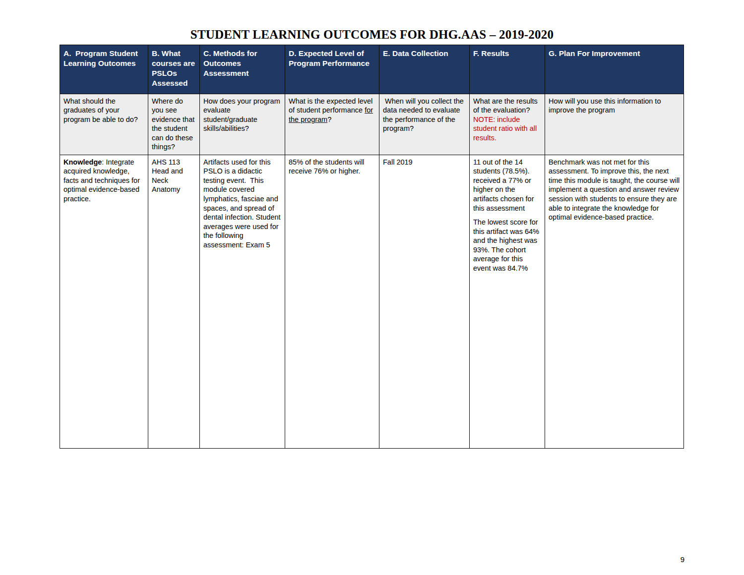STUDENT LEARNING OUTCOMES FOR DHG.AAS – 2019-2020
| A. Program Student Learning Outcomes | B. What courses are PSLOs Assessed | C. Methods for Outcomes Assessment | D. Expected Level of Program Performance | E. Data Collection | F. Results | G. Plan For Improvement |
| --- | --- | --- | --- | --- | --- | --- |
| What should the graduates of your program be able to do? | Where do you see evidence that the student can do these things? | How does your program evaluate student/graduate skills/abilities? | What is the expected level of student performance for the program ? | When will you collect the data needed to evaluate the performance of the program? | What are the results of the evaluation? NOTE: include student ratio with all results. | How will you use this information to improve the program |
| Knowledge : Integrate acquired knowledge, facts and techniques for optimal evidence-based practice. | AHS 113 Head and Neck Anatomy | Artifacts used for this PSLO is a didactic testing event. This module covered lymphatics, fasciae and spaces, and spread of dental infection. Student averages were used for the following assessment: Exam 5 | 85% of the students will receive 76% or higher. | Fall 2019 | 11 out of the 14 students (78.5%). received a 77% or higher on the artifacts chosen for this assessment The lowest score for this artifact was 64% and the highest was 93%. The cohort average for this event was 84.7% | Benchmark was not met for this assessment. To improve this, the next time this module is taught, the course will implement a question and answer review session with students to ensure they are able to integrate the knowledge for optimal evidence-based practice. |
9